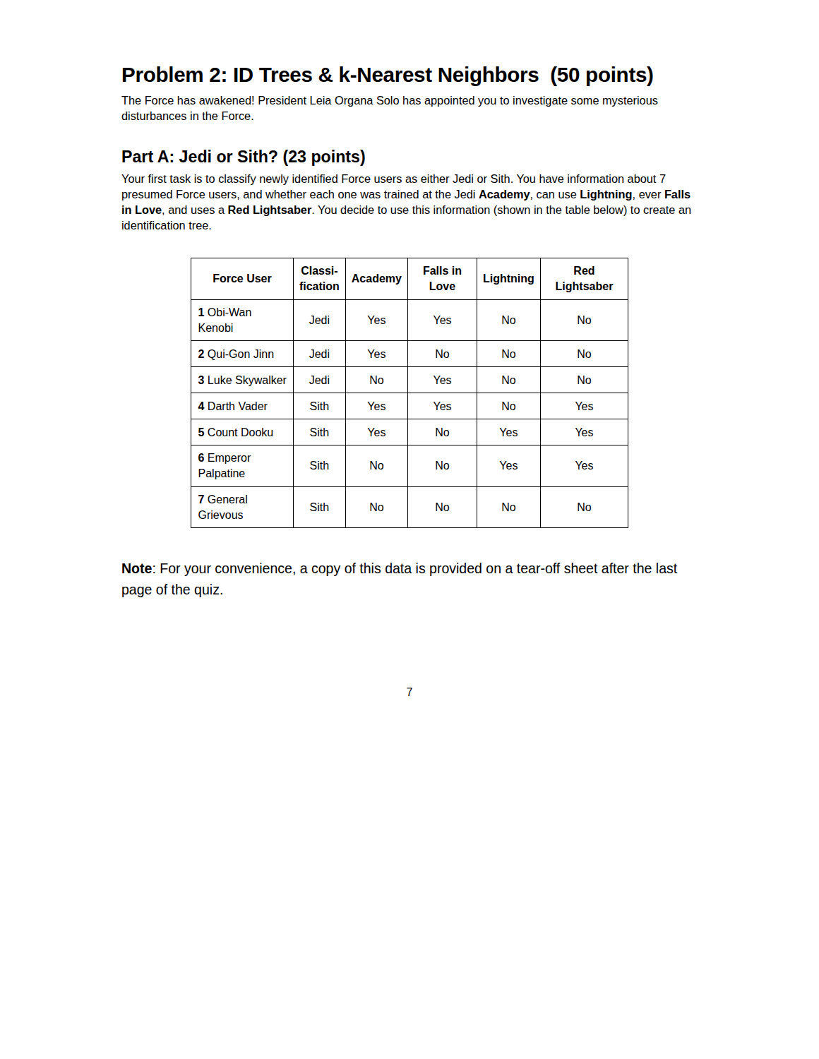Problem 2: ID Trees & k-Nearest Neighbors (50 points)
The Force has awakened! President Leia Organa Solo has appointed you to investigate some mysterious disturbances in the Force.
Part A: Jedi or Sith? (23 points)
Your first task is to classify newly identified Force users as either Jedi or Sith. You have information about 7 presumed Force users, and whether each one was trained at the Jedi Academy, can use Lightning, ever Falls in Love, and uses a Red Lightsaber. You decide to use this information (shown in the table below) to create an identification tree.
| Force User | Classi- fication | Academy | Falls in Love | Lightning | Red Lightsaber |
| --- | --- | --- | --- | --- | --- |
| 1 Obi-Wan Kenobi | Jedi | Yes | Yes | No | No |
| 2 Qui-Gon Jinn | Jedi | Yes | No | No | No |
| 3 Luke Skywalker | Jedi | No | Yes | No | No |
| 4 Darth Vader | Sith | Yes | Yes | No | Yes |
| 5 Count Dooku | Sith | Yes | No | Yes | Yes |
| 6 Emperor Palpatine | Sith | No | No | Yes | Yes |
| 7 General Grievous | Sith | No | No | No | No |
Note: For your convenience, a copy of this data is provided on a tear-off sheet after the last page of the quiz.
7